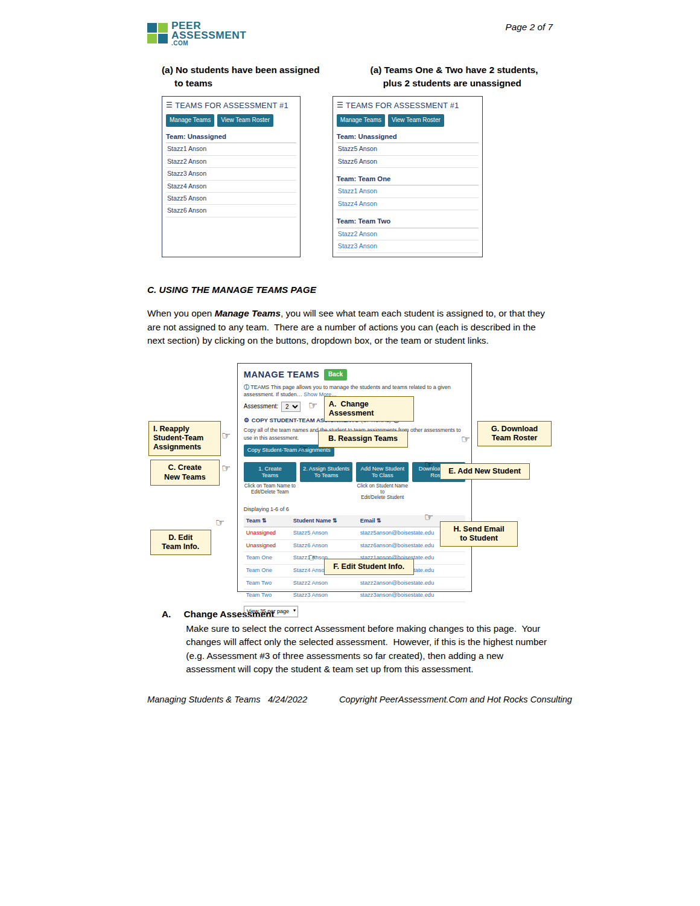PEER ASSESSMENT .COM
Page 2 of 7
(a) No students have been assigned to teams
(a) Teams One & Two have 2 students, plus 2 students are unassigned
☰ TEAMS FOR ASSESSMENT #1
Manage Teams View Team Roster
Team: Unassigned
Stazz1 Anson
Stazz2 Anson
Stazz3 Anson
Stazz4 Anson
Stazz5 Anson
Stazz6 Anson
☰ TEAMS FOR ASSESSMENT #1
Manage Teams View Team Roster
Team: Unassigned
Stazz5 Anson
Stazz6 Anson
Team: Team One
Stazz1 Anson
Stazz4 Anson
Team: Team Two
Stazz2 Anson
Stazz3 Anson
C. USING THE MANAGE TEAMS PAGE
When you open Manage Teams, you will see what team each student is assigned to, or that they are not assigned to any team. There are a number of actions you can (each is described in the next section) by clicking on the buttons, dropdown box, or the team or student links.
MANAGE TEAMS Back
ⓘ TEAMS This page allows you to manage the students and teams related to a given assessment. If studen… Show More…
Assessment: 2
⚙ COPY STUDENT-TEAM ASSIGNMENTS (OPTIONAL) ⓘ
Copy all of the team names and the student to team assignments from other assessments to use in this assessment.
Copy Student-Team Assignments
1. Create
Teams
2. Assign Students
To Teams
Add New Student
To Class
Download Team
Roster
Click on Team Name to
Edit/Delete Team
Click on Student Name to
Edit/Delete Student
Displaying 1-6 of 6
| Team ⇅ | Student Name ⇅ | Email ⇅ |
| --- | --- | --- |
| Unassigned | Stazz5 Anson | stazz5anson@boisestate.edu |
| Unassigned | Stazz6 Anson | stazz6anson@boisestate.edu |
| Team One | Stazz1 Anson | stazz1anson@boisestate.edu |
| Team One | Stazz4 Anson | stazz4anson@boisestate.edu |
| Team Two | Stazz2 Anson | stazz2anson@boisestate.edu |
| Team Two | Stazz3 Anson | stazz3anson@boisestate.edu |
View 35 per page
A. Change Assessment
☞
I. Reapply
Student-Team
Assignments
☞
B. Reassign Teams
☞
G. Download
Team Roster
☞
C. Create
New Teams
☞
E. Add New Student
☞
H. Send Email
to Student
☞
D. Edit
Team Info.
☞
F. Edit Student Info.
☞
A. Change Assessment
Make sure to select the correct Assessment before making changes to this page. Your changes will affect only the selected assessment. However, if this is the highest number (e.g. Assessment #3 of three assessments so far created), then adding a new assessment will copy the student & team set up from this assessment.
Managing Students & Teams 4/24/2022
Copyright PeerAssessment.Com and Hot Rocks Consulting